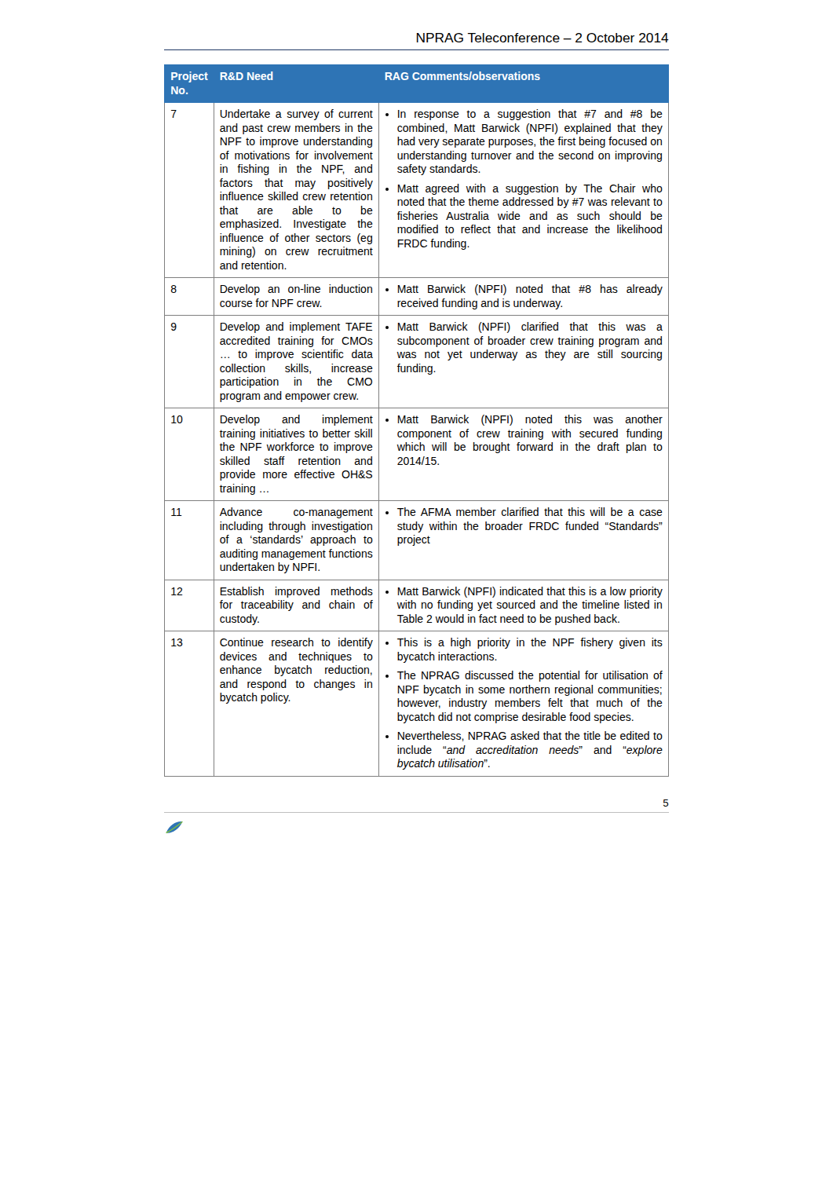NPRAG Teleconference – 2 October 2014
| Project No. | R&D Need | RAG Comments/observations |
| --- | --- | --- |
| 7 | Undertake a survey of current and past crew members in the NPF to improve understanding of motivations for involvement in fishing in the NPF, and factors that may positively influence skilled crew retention that are able to be emphasized. Investigate the influence of other sectors (eg mining) on crew recruitment and retention. | In response to a suggestion that #7 and #8 be combined, Matt Barwick (NPFI) explained that they had very separate purposes, the first being focused on understanding turnover and the second on improving safety standards. Matt agreed with a suggestion by The Chair who noted that the theme addressed by #7 was relevant to fisheries Australia wide and as such should be modified to reflect that and increase the likelihood FRDC funding. |
| 8 | Develop an on-line induction course for NPF crew. | Matt Barwick (NPFI) noted that #8 has already received funding and is underway. |
| 9 | Develop and implement TAFE accredited training for CMOs … to improve scientific data collection skills, increase participation in the CMO program and empower crew. | Matt Barwick (NPFI) clarified that this was a subcomponent of broader crew training program and was not yet underway as they are still sourcing funding. |
| 10 | Develop and implement training initiatives to better skill the NPF workforce to improve skilled staff retention and provide more effective OH&S training … | Matt Barwick (NPFI) noted this was another component of crew training with secured funding which will be brought forward in the draft plan to 2014/15. |
| 11 | Advance co-management including through investigation of a ‘standards’ approach to auditing management functions undertaken by NPFI. | The AFMA member clarified that this will be a case study within the broader FRDC funded “Standards” project |
| 12 | Establish improved methods for traceability and chain of custody. | Matt Barwick (NPFI) indicated that this is a low priority with no funding yet sourced and the timeline listed in Table 2 would in fact need to be pushed back. |
| 13 | Continue research to identify devices and techniques to enhance bycatch reduction, and respond to changes in bycatch policy. | This is a high priority in the NPF fishery given its bycatch interactions. The NPRAG discussed the potential for utilisation of NPF bycatch in some northern regional communities; however, industry members felt that much of the bycatch did not comprise desirable food species. Nevertheless, NPRAG asked that the title be edited to include “ and accreditation needs ” and “ explore bycatch utilisation ”. |
5